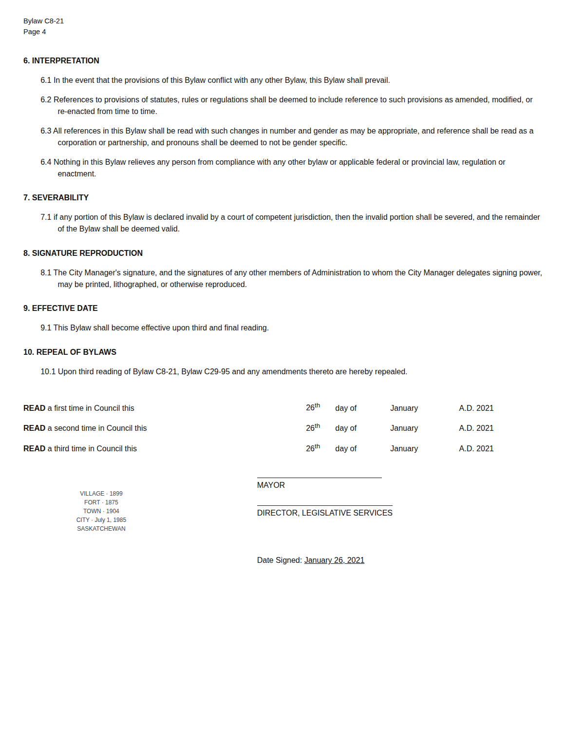Bylaw C8-21
Page 4
6. Interpretation
6.1 In the event that the provisions of this Bylaw conflict with any other Bylaw, this Bylaw shall prevail.
6.2 References to provisions of statutes, rules or regulations shall be deemed to include reference to such provisions as amended, modified, or re-enacted from time to time.
6.3 All references in this Bylaw shall be read with such changes in number and gender as may be appropriate, and reference shall be read as a corporation or partnership, and pronouns shall be deemed to not be gender specific.
6.4 Nothing in this Bylaw relieves any person from compliance with any other bylaw or applicable federal or provincial law, regulation or enactment.
7. Severability
7.1 if any portion of this Bylaw is declared invalid by a court of competent jurisdiction, then the invalid portion shall be severed, and the remainder of the Bylaw shall be deemed valid.
8. Signature Reproduction
8.1 The City Manager's signature, and the signatures of any other members of Administration to whom the City Manager delegates signing power, may be printed, lithographed, or otherwise reproduced.
9. Effective Date
9.1 This Bylaw shall become effective upon third and final reading.
10. Repeal of Bylaws
10.1 Upon third reading of Bylaw C8-21, Bylaw C29-95 and any amendments thereto are hereby repealed.
| READ a first time in Council this | 26 th | day of | January | A.D. 2021 |
| READ a second time in Council this | 26 th | day of | January | A.D. 2021 |
| READ a third time in Council this | 26 th | day of | January | A.D. 2021 |
VILLAGE · 1899
FORT · 1875
TOWN · 1904
CITY · July 1, 1985
SASKATCHEWAN
MAYOR
DIRECTOR, LEGISLATIVE SERVICES
Date Signed: January 26, 2021